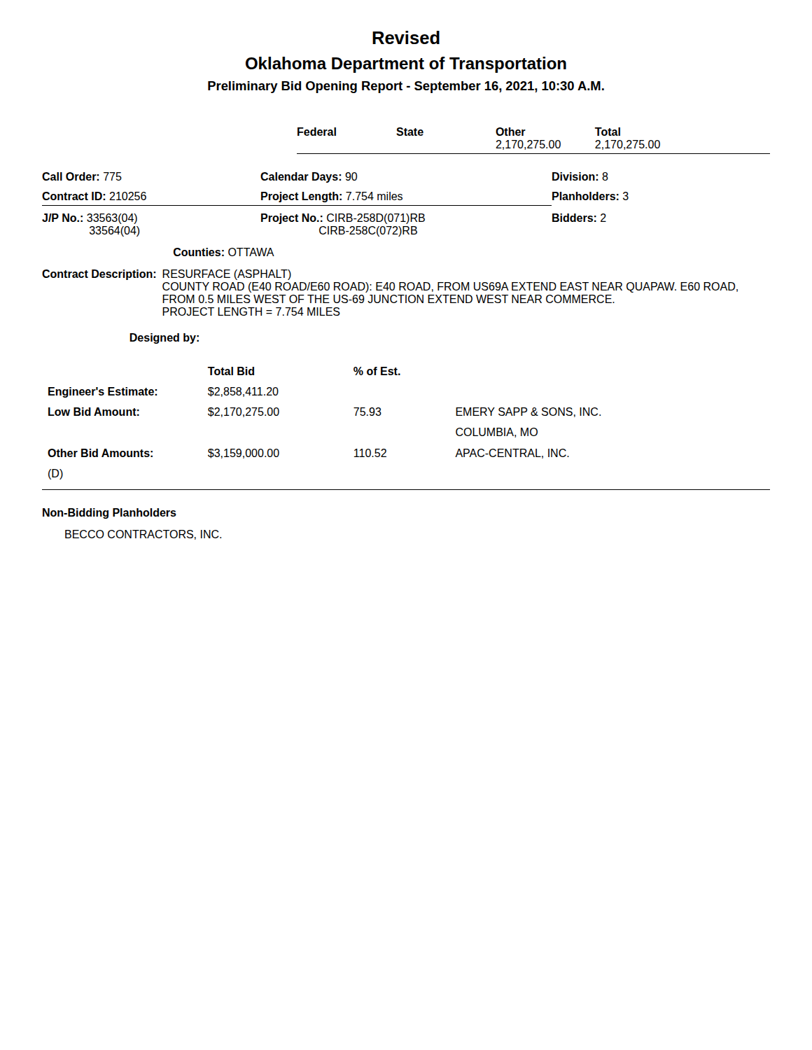Revised
Oklahoma Department of Transportation
Preliminary Bid Opening Report - September 16, 2021, 10:30 A.M.
Federal State Other Total
2,170,275.00 2,170,275.00
Call Order: 775
Calendar Days: 90
Division: 8
Contract ID: 210256
Project Length: 7.754 miles
Planholders: 3
J/P No.: 33563(04)
33564(04)
Project No.: CIRB-258D(071)RB
CIRB-258C(072)RB
Bidders: 2
Counties: OTTAWA
Contract Description:
RESURFACE (ASPHALT)
COUNTY ROAD (E40 ROAD/E60 ROAD): E40 ROAD, FROM US69A EXTEND EAST NEAR QUAPAW. E60 ROAD, FROM 0.5 MILES WEST OF THE US-69 JUNCTION EXTEND WEST NEAR COMMERCE.
PROJECT LENGTH = 7.754 MILES
Designed by:
| | Total Bid | % of Est. | |
| --- | --- | --- | --- |
| Engineer's Estimate: | $2,858,411.20 | | |
| Low Bid Amount: | $2,170,275.00 | 75.93 | EMERY SAPP & SONS, INC. |
| | | | COLUMBIA, MO |
| Other Bid Amounts: | $3,159,000.00 | 110.52 | APAC-CENTRAL, INC. |
| (D) |
Non-Bidding Planholders
BECCO CONTRACTORS, INC.